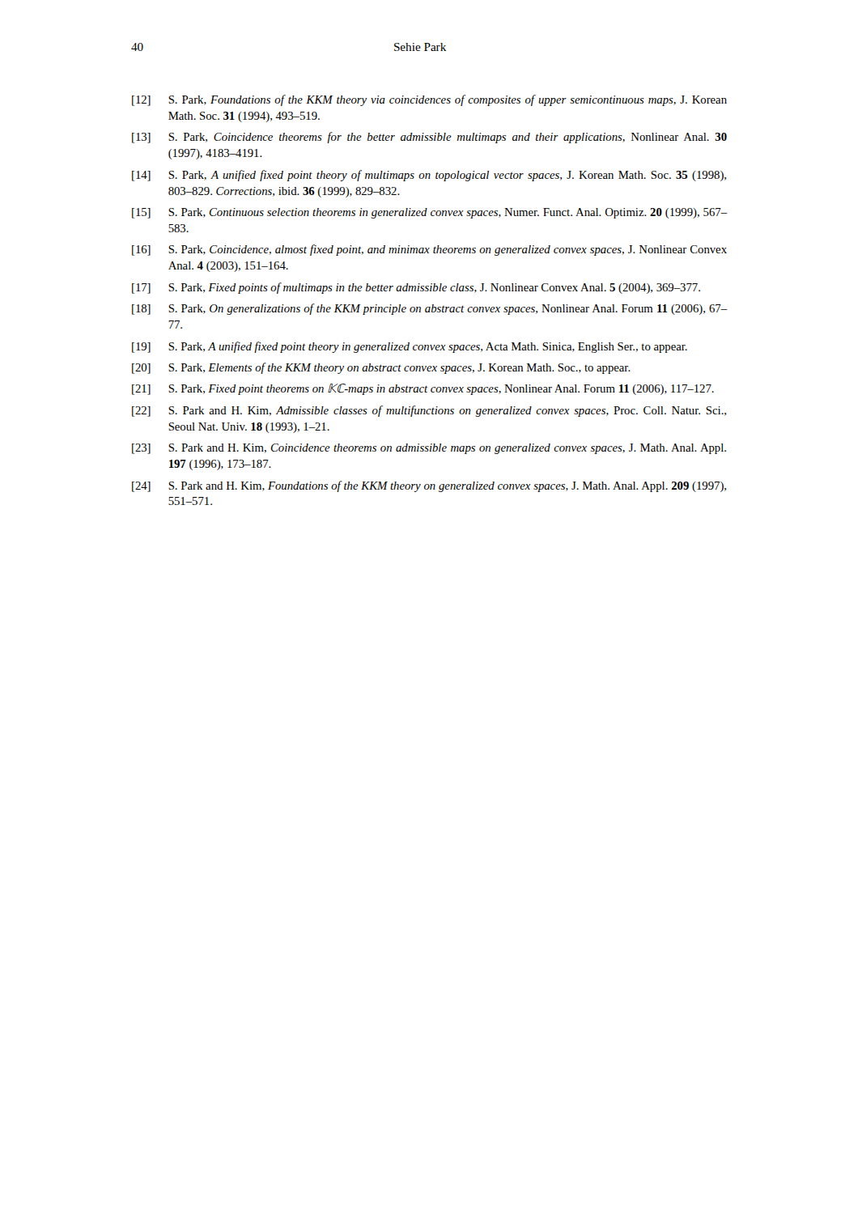40 Sehie Park
[12] S. Park, Foundations of the KKM theory via coincidences of composites of upper semicontinuous maps, J. Korean Math. Soc. 31 (1994), 493–519.
[13] S. Park, Coincidence theorems for the better admissible multimaps and their applications, Nonlinear Anal. 30 (1997), 4183–4191.
[14] S. Park, A unified fixed point theory of multimaps on topological vector spaces, J. Korean Math. Soc. 35 (1998), 803–829. Corrections, ibid. 36 (1999), 829–832.
[15] S. Park, Continuous selection theorems in generalized convex spaces, Numer. Funct. Anal. Optimiz. 20 (1999), 567–583.
[16] S. Park, Coincidence, almost fixed point, and minimax theorems on generalized convex spaces, J. Nonlinear Convex Anal. 4 (2003), 151–164.
[17] S. Park, Fixed points of multimaps in the better admissible class, J. Nonlinear Convex Anal. 5 (2004), 369–377.
[18] S. Park, On generalizations of the KKM principle on abstract convex spaces, Nonlinear Anal. Forum 11 (2006), 67–77.
[19] S. Park, A unified fixed point theory in generalized convex spaces, Acta Math. Sinica, English Ser., to appear.
[20] S. Park, Elements of the KKM theory on abstract convex spaces, J. Korean Math. Soc., to appear.
[21] S. Park, Fixed point theorems on 𝕂ℂ-maps in abstract convex spaces, Nonlinear Anal. Forum 11 (2006), 117–127.
[22] S. Park and H. Kim, Admissible classes of multifunctions on generalized convex spaces, Proc. Coll. Natur. Sci., Seoul Nat. Univ. 18 (1993), 1–21.
[23] S. Park and H. Kim, Coincidence theorems on admissible maps on generalized convex spaces, J. Math. Anal. Appl. 197 (1996), 173–187.
[24] S. Park and H. Kim, Foundations of the KKM theory on generalized convex spaces, J. Math. Anal. Appl. 209 (1997), 551–571.